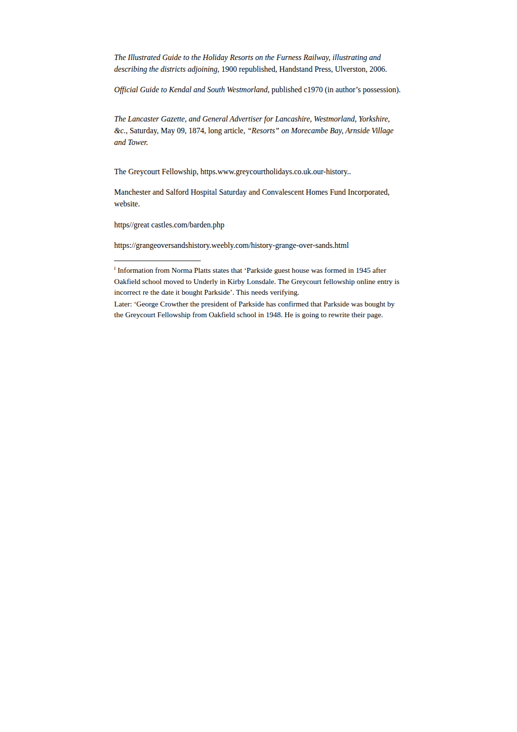The Illustrated Guide to the Holiday Resorts on the Furness Railway, illustrating and describing the districts adjoining, 1900 republished, Handstand Press, Ulverston, 2006.
Official Guide to Kendal and South Westmorland, published c1970 (in author’s possession).
The Lancaster Gazette, and General Advertiser for Lancashire, Westmorland, Yorkshire, &c., Saturday, May 09, 1874, long article, “Resorts” on Morecambe Bay, Arnside Village and Tower.
The Greycourt Fellowship, https.www.greycourtholidays.co.uk.our-history..
Manchester and Salford Hospital Saturday and Convalescent Homes Fund Incorporated, website.
https//great castles.com/barden.php
https://grangeoversandshistory.weebly.com/history-grange-over-sands.html
i Information from Norma Platts states that ‘Parkside guest house was formed in 1945 after Oakfield school moved to Underly in Kirby Lonsdale. The Greycourt fellowship online entry is incorrect re the date it bought Parkside’. This needs verifying.
Later: ‘George Crowther the president of Parkside has confirmed that Parkside was bought by the Greycourt Fellowship from Oakfield school in 1948. He is going to rewrite their page.